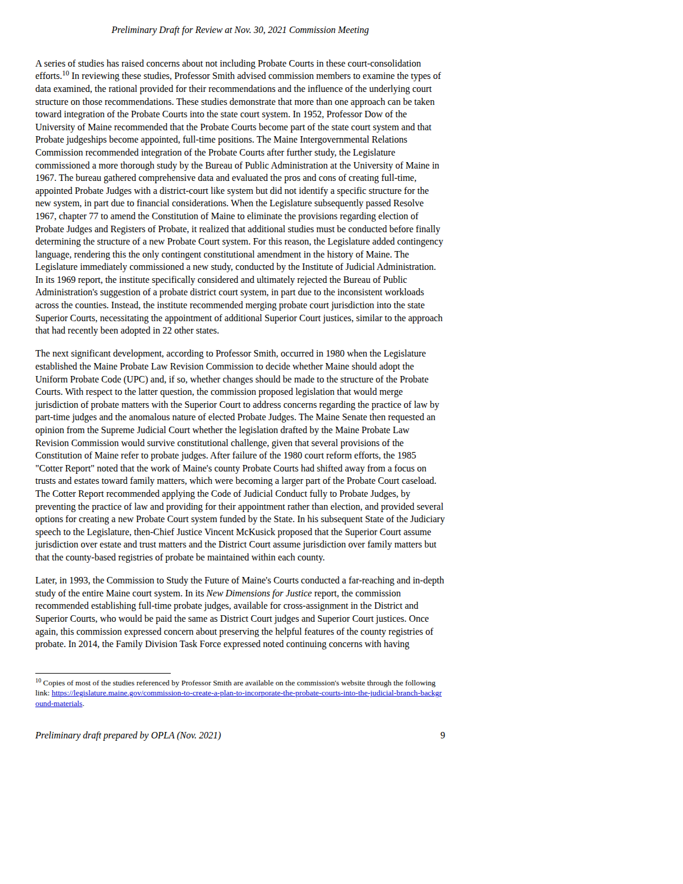Preliminary Draft for Review at Nov. 30, 2021 Commission Meeting
A series of studies has raised concerns about not including Probate Courts in these court-consolidation efforts.10 In reviewing these studies, Professor Smith advised commission members to examine the types of data examined, the rational provided for their recommendations and the influence of the underlying court structure on those recommendations. These studies demonstrate that more than one approach can be taken toward integration of the Probate Courts into the state court system. In 1952, Professor Dow of the University of Maine recommended that the Probate Courts become part of the state court system and that Probate judgeships become appointed, full-time positions. The Maine Intergovernmental Relations Commission recommended integration of the Probate Courts after further study, the Legislature commissioned a more thorough study by the Bureau of Public Administration at the University of Maine in 1967. The bureau gathered comprehensive data and evaluated the pros and cons of creating full-time, appointed Probate Judges with a district-court like system but did not identify a specific structure for the new system, in part due to financial considerations. When the Legislature subsequently passed Resolve 1967, chapter 77 to amend the Constitution of Maine to eliminate the provisions regarding election of Probate Judges and Registers of Probate, it realized that additional studies must be conducted before finally determining the structure of a new Probate Court system. For this reason, the Legislature added contingency language, rendering this the only contingent constitutional amendment in the history of Maine. The Legislature immediately commissioned a new study, conducted by the Institute of Judicial Administration. In its 1969 report, the institute specifically considered and ultimately rejected the Bureau of Public Administration's suggestion of a probate district court system, in part due to the inconsistent workloads across the counties. Instead, the institute recommended merging probate court jurisdiction into the state Superior Courts, necessitating the appointment of additional Superior Court justices, similar to the approach that had recently been adopted in 22 other states.
The next significant development, according to Professor Smith, occurred in 1980 when the Legislature established the Maine Probate Law Revision Commission to decide whether Maine should adopt the Uniform Probate Code (UPC) and, if so, whether changes should be made to the structure of the Probate Courts. With respect to the latter question, the commission proposed legislation that would merge jurisdiction of probate matters with the Superior Court to address concerns regarding the practice of law by part-time judges and the anomalous nature of elected Probate Judges. The Maine Senate then requested an opinion from the Supreme Judicial Court whether the legislation drafted by the Maine Probate Law Revision Commission would survive constitutional challenge, given that several provisions of the Constitution of Maine refer to probate judges. After failure of the 1980 court reform efforts, the 1985 "Cotter Report" noted that the work of Maine's county Probate Courts had shifted away from a focus on trusts and estates toward family matters, which were becoming a larger part of the Probate Court caseload. The Cotter Report recommended applying the Code of Judicial Conduct fully to Probate Judges, by preventing the practice of law and providing for their appointment rather than election, and provided several options for creating a new Probate Court system funded by the State. In his subsequent State of the Judiciary speech to the Legislature, then-Chief Justice Vincent McKusick proposed that the Superior Court assume jurisdiction over estate and trust matters and the District Court assume jurisdiction over family matters but that the county-based registries of probate be maintained within each county.
Later, in 1993, the Commission to Study the Future of Maine's Courts conducted a far-reaching and in-depth study of the entire Maine court system. In its New Dimensions for Justice report, the commission recommended establishing full-time probate judges, available for cross-assignment in the District and Superior Courts, who would be paid the same as District Court judges and Superior Court justices. Once again, this commission expressed concern about preserving the helpful features of the county registries of probate. In 2014, the Family Division Task Force expressed noted continuing concerns with having
10 Copies of most of the studies referenced by Professor Smith are available on the commission's website through the following link: https://legislature.maine.gov/commission-to-create-a-plan-to-incorporate-the-probate-courts-into-the-judicial-branch-background-materials.
Preliminary draft prepared by OPLA (Nov. 2021) 9